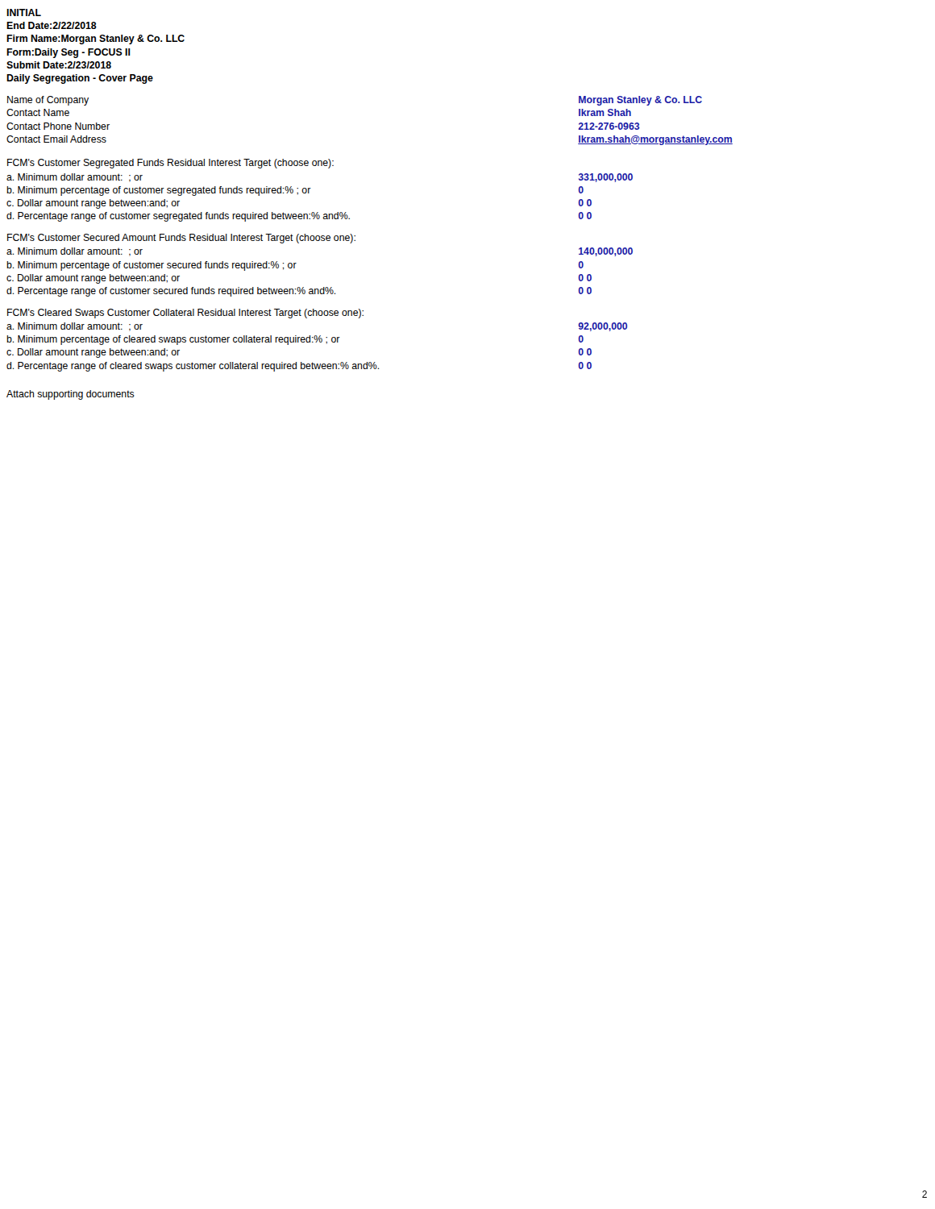INITIAL
End Date:2/22/2018
Firm Name:Morgan Stanley & Co. LLC
Form:Daily Seg - FOCUS II
Submit Date:2/23/2018
Daily Segregation - Cover Page
| Name of Company | Morgan Stanley & Co. LLC |
| Contact Name | Ikram Shah |
| Contact Phone Number | 212-276-0963 |
| Contact Email Address | Ikram.shah@morganstanley.com |
FCM's Customer Segregated Funds Residual Interest Target (choose one):
| a. Minimum dollar amount: ; or | 331,000,000 |
| b. Minimum percentage of customer segregated funds required:% ; or | 0 |
| c. Dollar amount range between:and; or | 0 0 |
| d. Percentage range of customer segregated funds required between:% and%. | 0 0 |
FCM's Customer Secured Amount Funds Residual Interest Target (choose one):
| a. Minimum dollar amount: ; or | 140,000,000 |
| b. Minimum percentage of customer secured funds required:% ; or | 0 |
| c. Dollar amount range between:and; or | 0 0 |
| d. Percentage range of customer secured funds required between:% and%. | 0 0 |
FCM's Cleared Swaps Customer Collateral Residual Interest Target (choose one):
| a. Minimum dollar amount: ; or | 92,000,000 |
| b. Minimum percentage of cleared swaps customer collateral required:% ; or | 0 |
| c. Dollar amount range between:and; or | 0 0 |
| d. Percentage range of cleared swaps customer collateral required between:% and%. | 0 0 |
Attach supporting documents
2